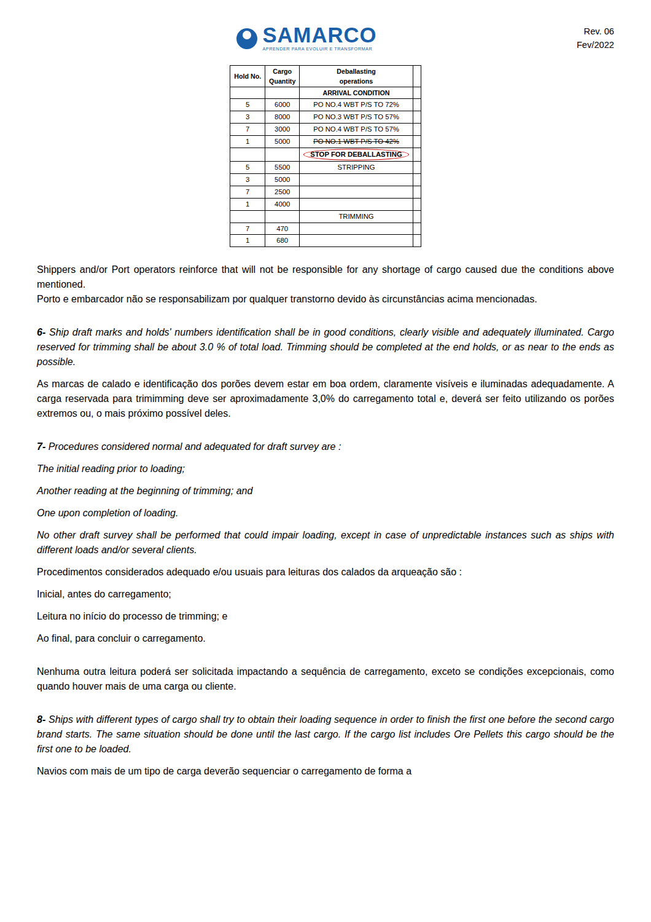SAMARCO
APRENDER PARA EVOLUIR E TRANSFORMAR
Rev. 06
Fev/2022
| Hold No. | Cargo Quantity | Deballasting operations | |
| --- | --- | --- | --- |
| | | ARRIVAL CONDITION | |
| 5 | 6000 | PO NO.4 WBT P/S TO 72% | |
| 3 | 8000 | PO NO.3 WBT P/S TO 57% | |
| 7 | 3000 | PO NO.4 WBT P/S TO 57% | |
| 1 | 5000 | PO NO.1 WBT P/S TO 42% | |
| | | STOP FOR DEBALLASTING | |
| 5 | 5500 | STRIPPING | |
| 3 | 5000 | | |
| 7 | 2500 | | |
| 1 | 4000 | | |
| | | TRIMMING | |
| 7 | 470 | | |
| 1 | 680 | | |
Shippers and/or Port operators reinforce that will not be responsible for any shortage of cargo caused due the conditions above mentioned.
Porto e embarcador não se responsabilizam por qualquer transtorno devido às circunstâncias acima mencionadas.
6- Ship draft marks and holds' numbers identification shall be in good conditions, clearly visible and adequately illuminated. Cargo reserved for trimming shall be about 3.0 % of total load. Trimming should be completed at the end holds, or as near to the ends as possible.
As marcas de calado e identificação dos porões devem estar em boa ordem, claramente visíveis e iluminadas adequadamente. A carga reservada para trimimming deve ser aproximadamente 3,0% do carregamento total e, deverá ser feito utilizando os porões extremos ou, o mais próximo possível deles.
7- Procedures considered normal and adequated for draft survey are :
The initial reading prior to loading;
Another reading at the beginning of trimming; and
One upon completion of loading.
No other draft survey shall be performed that could impair loading, except in case of unpredictable instances such as ships with different loads and/or several clients.
Procedimentos considerados adequado e/ou usuais para leituras dos calados da arqueação são :
Inicial, antes do carregamento;
Leitura no início do processo de trimming; e
Ao final, para concluir o carregamento.
Nenhuma outra leitura poderá ser solicitada impactando a sequência de carregamento, exceto se condições excepcionais, como quando houver mais de uma carga ou cliente.
8- Ships with different types of cargo shall try to obtain their loading sequence in order to finish the first one before the second cargo brand starts. The same situation should be done until the last cargo. If the cargo list includes Ore Pellets this cargo should be the first one to be loaded.
Navios com mais de um tipo de carga deverão sequenciar o carregamento de forma a